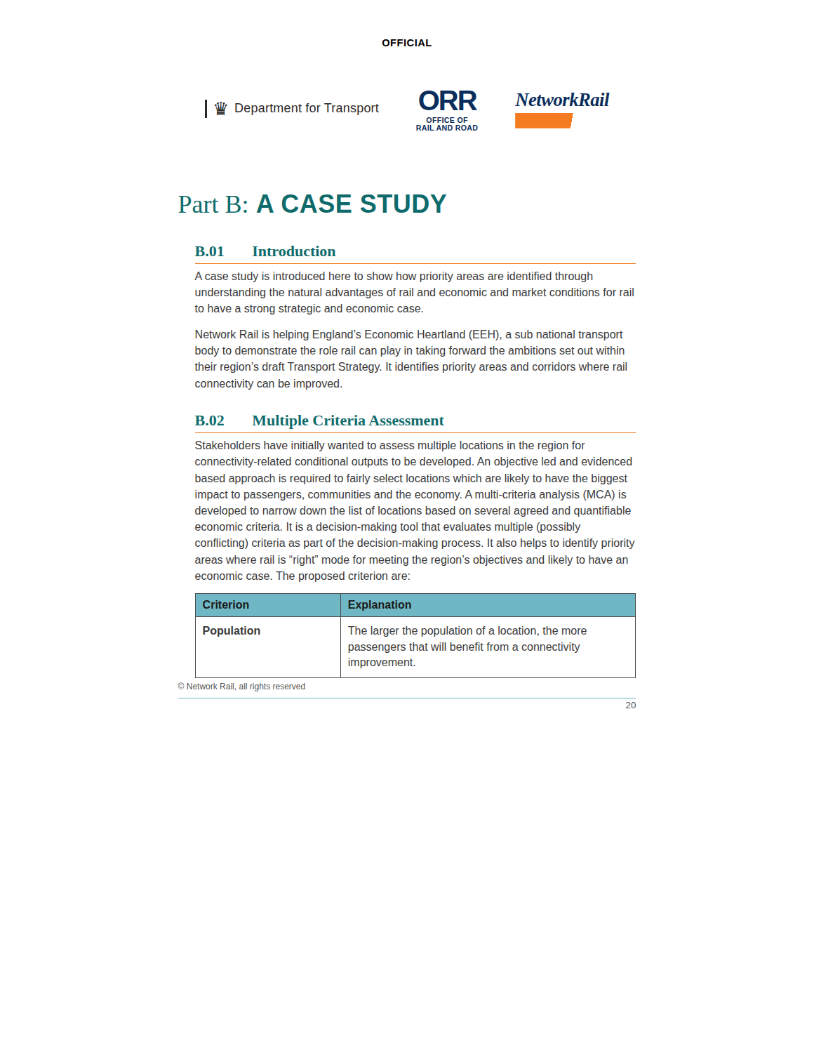OFFICIAL
♛ Department for Transport
ORR
OFFICE OF
RAIL AND ROAD
NetworkRail
Part B: A CASE STUDY
B.01 Introduction
A case study is introduced here to show how priority areas are identified through understanding the natural advantages of rail and economic and market conditions for rail to have a strong strategic and economic case.
Network Rail is helping England’s Economic Heartland (EEH), a sub national transport body to demonstrate the role rail can play in taking forward the ambitions set out within their region’s draft Transport Strategy. It identifies priority areas and corridors where rail connectivity can be improved.
B.02 Multiple Criteria Assessment
Stakeholders have initially wanted to assess multiple locations in the region for connectivity-related conditional outputs to be developed. An objective led and evidenced based approach is required to fairly select locations which are likely to have the biggest impact to passengers, communities and the economy. A multi-criteria analysis (MCA) is developed to narrow down the list of locations based on several agreed and quantifiable economic criteria. It is a decision-making tool that evaluates multiple (possibly conflicting) criteria as part of the decision-making process. It also helps to identify priority areas where rail is “right” mode for meeting the region’s objectives and likely to have an economic case. The proposed criterion are:
| Criterion | Explanation |
| --- | --- |
| Population | The larger the population of a location, the more passengers that will benefit from a connectivity improvement. |
© Network Rail, all rights reserved
20